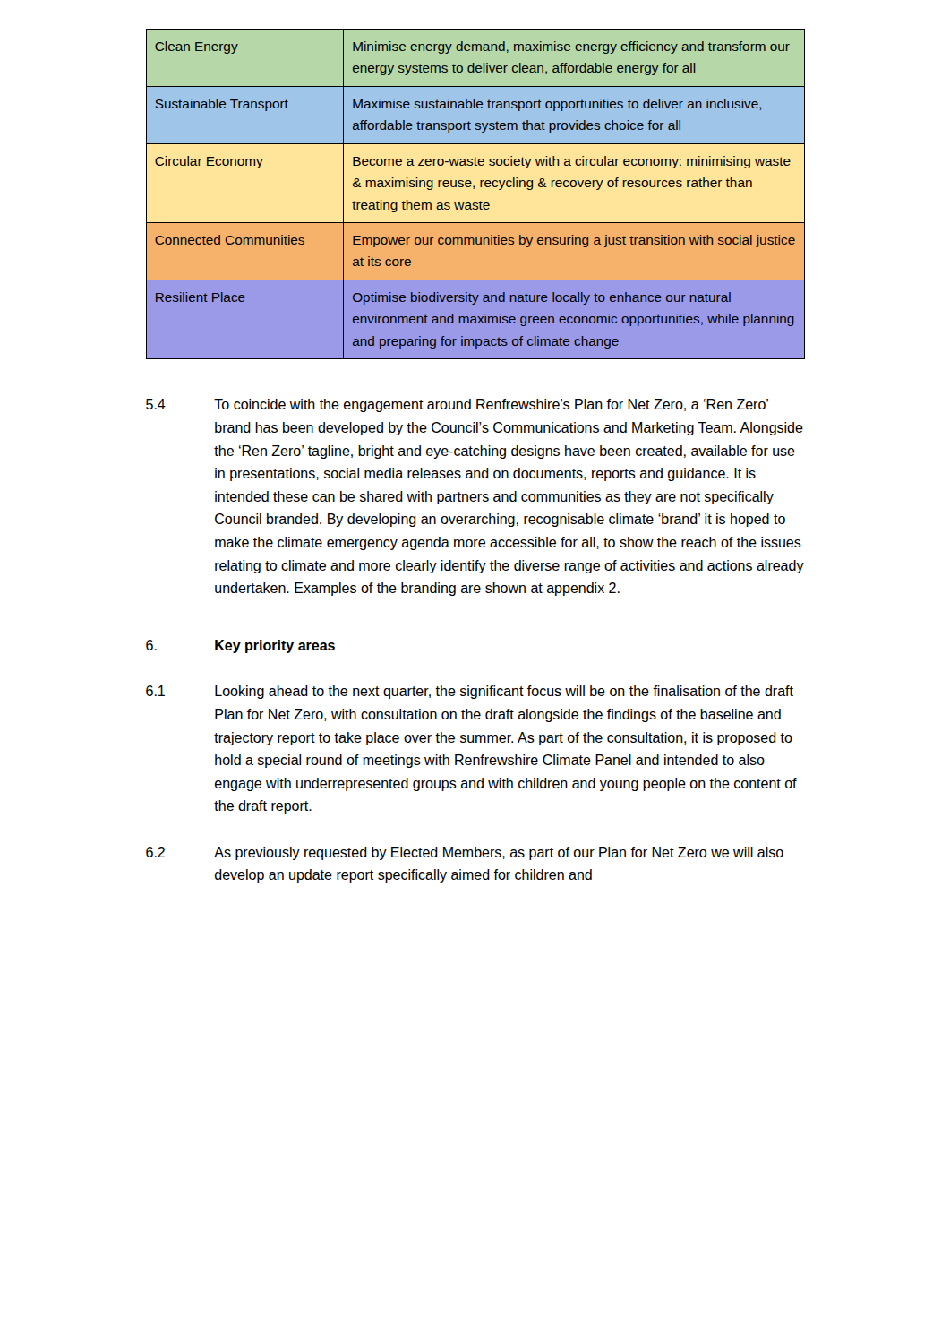| Clean Energy | Minimise energy demand, maximise energy efficiency and transform our energy systems to deliver clean, affordable energy for all |
| Sustainable Transport | Maximise sustainable transport opportunities to deliver an inclusive, affordable transport system that provides choice for all |
| Circular Economy | Become a zero-waste society with a circular economy: minimising waste & maximising reuse, recycling & recovery of resources rather than treating them as waste |
| Connected Communities | Empower our communities by ensuring a just transition with social justice at its core |
| Resilient Place | Optimise biodiversity and nature locally to enhance our natural environment and maximise green economic opportunities, while planning and preparing for impacts of climate change |
5.4
To coincide with the engagement around Renfrewshire’s Plan for Net Zero, a ‘Ren Zero’ brand has been developed by the Council’s Communications and Marketing Team. Alongside the ‘Ren Zero’ tagline, bright and eye-catching designs have been created, available for use in presentations, social media releases and on documents, reports and guidance. It is intended these can be shared with partners and communities as they are not specifically Council branded. By developing an overarching, recognisable climate ‘brand’ it is hoped to make the climate emergency agenda more accessible for all, to show the reach of the issues relating to climate and more clearly identify the diverse range of activities and actions already undertaken. Examples of the branding are shown at appendix 2.
6. Key priority areas
6.1
Looking ahead to the next quarter, the significant focus will be on the finalisation of the draft Plan for Net Zero, with consultation on the draft alongside the findings of the baseline and trajectory report to take place over the summer. As part of the consultation, it is proposed to hold a special round of meetings with Renfrewshire Climate Panel and intended to also engage with underrepresented groups and with children and young people on the content of the draft report.
6.2
As previously requested by Elected Members, as part of our Plan for Net Zero we will also develop an update report specifically aimed for children and